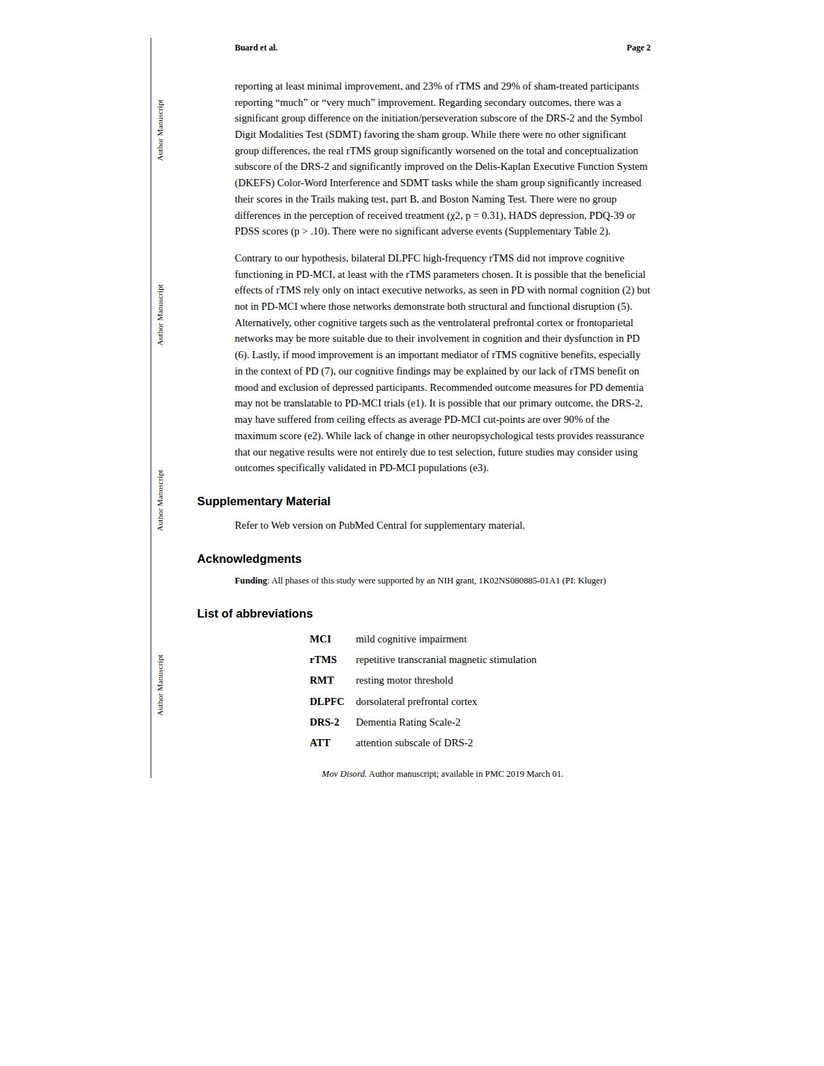Author Manuscript Author Manuscript Author Manuscript Author Manuscript
Buard et al. Page 2
reporting at least minimal improvement, and 23% of rTMS and 29% of sham-treated participants reporting “much” or “very much” improvement. Regarding secondary outcomes, there was a significant group difference on the initiation/perseveration subscore of the DRS-2 and the Symbol Digit Modalities Test (SDMT) favoring the sham group. While there were no other significant group differences, the real rTMS group significantly worsened on the total and conceptualization subscore of the DRS-2 and significantly improved on the Delis-Kaplan Executive Function System (DKEFS) Color-Word Interference and SDMT tasks while the sham group significantly increased their scores in the Trails making test, part B, and Boston Naming Test. There were no group differences in the perception of received treatment (χ2, p = 0.31), HADS depression, PDQ-39 or PDSS scores (p > .10). There were no significant adverse events (Supplementary Table 2).
Contrary to our hypothesis, bilateral DLPFC high-frequency rTMS did not improve cognitive functioning in PD-MCI, at least with the rTMS parameters chosen. It is possible that the beneficial effects of rTMS rely only on intact executive networks, as seen in PD with normal cognition (2) but not in PD-MCI where those networks demonstrate both structural and functional disruption (5). Alternatively, other cognitive targets such as the ventrolateral prefrontal cortex or frontoparietal networks may be more suitable due to their involvement in cognition and their dysfunction in PD (6). Lastly, if mood improvement is an important mediator of rTMS cognitive benefits, especially in the context of PD (7), our cognitive findings may be explained by our lack of rTMS benefit on mood and exclusion of depressed participants. Recommended outcome measures for PD dementia may not be translatable to PD-MCI trials (e1). It is possible that our primary outcome, the DRS-2, may have suffered from ceiling effects as average PD-MCI cut-points are over 90% of the maximum score (e2). While lack of change in other neuropsychological tests provides reassurance that our negative results were not entirely due to test selection, future studies may consider using outcomes specifically validated in PD-MCI populations (e3).
Supplementary Material
Refer to Web version on PubMed Central for supplementary material.
Acknowledgments
Funding: All phases of this study were supported by an NIH grant, 1K02NS080885-01A1 (PI: Kluger)
List of abbreviations
| MCI | mild cognitive impairment |
| rTMS | repetitive transcranial magnetic stimulation |
| RMT | resting motor threshold |
| DLPFC | dorsolateral prefrontal cortex |
| DRS-2 | Dementia Rating Scale-2 |
| ATT | attention subscale of DRS-2 |
Mov Disord. Author manuscript; available in PMC 2019 March 01.